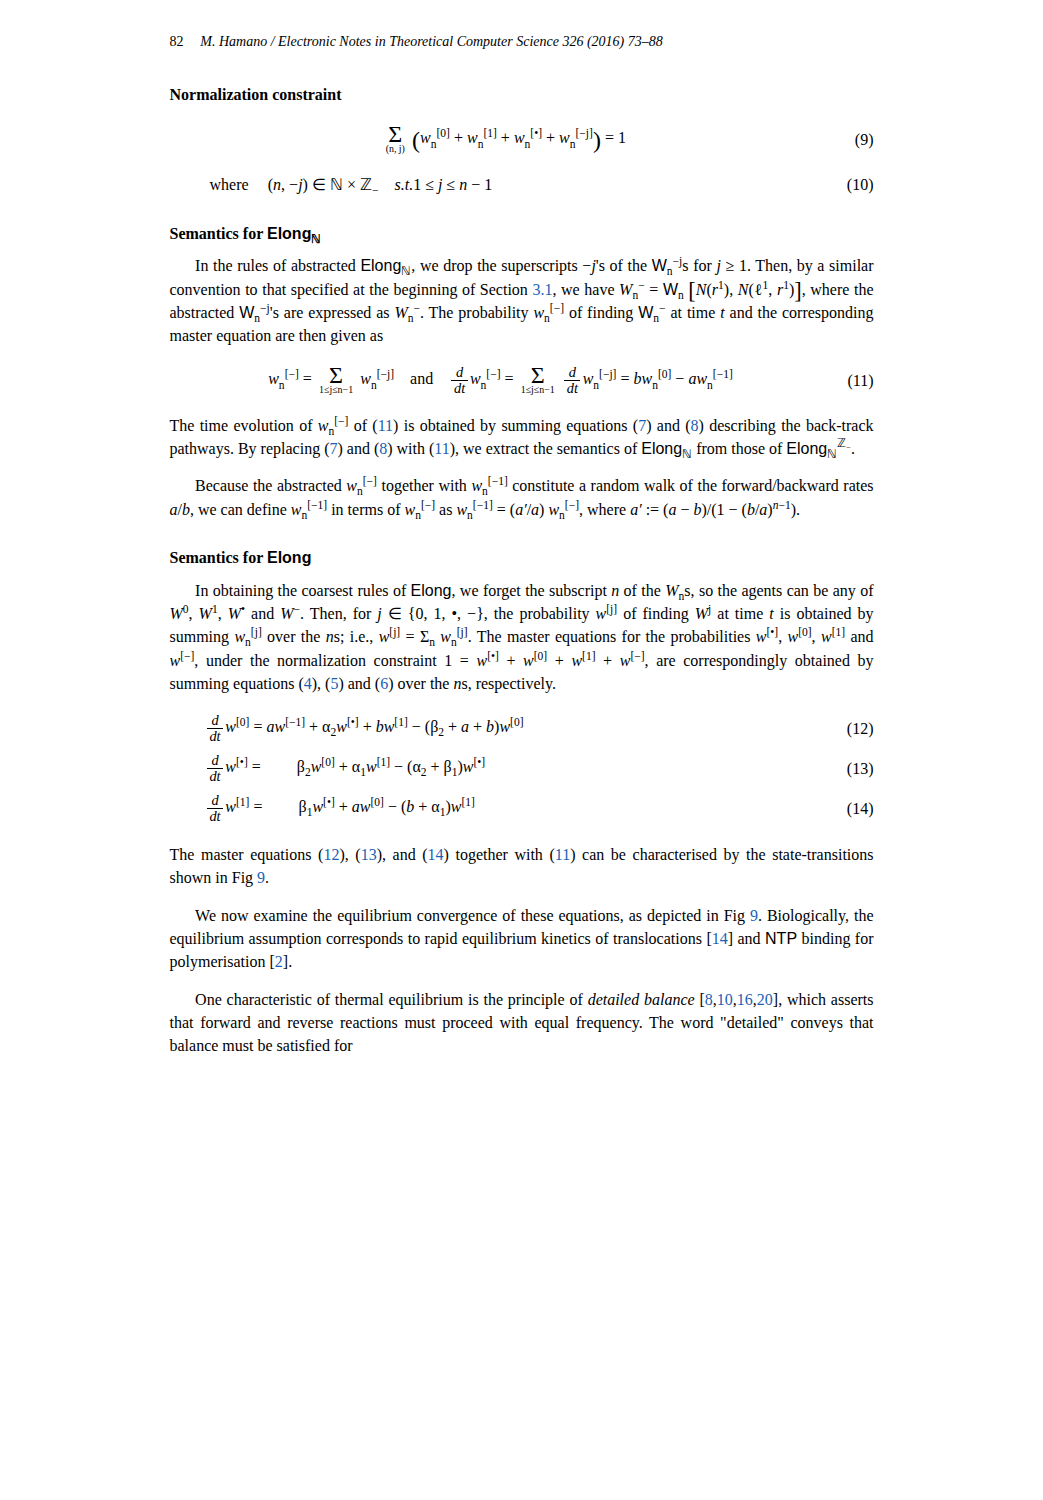82 M. Hamano / Electronic Notes in Theoretical Computer Science 326 (2016) 73–88
Normalization constraint
Σ(n, j) (wn[0] + wn[1] + wn[•] + wn[−j]) = 1
(9)
where
(n, −j) ∈ ℕ × ℤ− s.t. 1 ≤ j ≤ n − 1
(10)
Semantics for Elongℕ
In the rules of abstracted Elongℕ, we drop the superscripts −j's of the Wn−js for j ≥ 1. Then, by a similar convention to that specified at the beginning of Section 3.1, we have Wn− = Wn [N(r1), N(ℓ1, r1)], where the abstracted Wn−j's are expressed as Wn−. The probability wn[−] of finding Wn− at time t and the corresponding master equation are then given as
wn[−] = Σ 1≤j≤n−1 wn[−j] and ddt wn[−] = Σ 1≤j≤n−1 ddt wn[−j] = bwn[0] − awn[−1]
(11)
The time evolution of wn[−] of (11) is obtained by summing equations (7) and (8) describing the back-track pathways. By replacing (7) and (8) with (11), we extract the semantics of Elongℕ from those of Elongℕℤ−.
Because the abstracted wn[−] together with wn[−1] constitute a random walk of the forward/backward rates a/b, we can define wn[−1] in terms of wn[−] as wn[−1] = (a′/a) wn[−], where a′ := (a − b)/(1 − (b/a)n−1).
Semantics for Elong
In obtaining the coarsest rules of Elong, we forget the subscript n of the Wns, so the agents can be any of W0, W1, W• and W−. Then, for j ∈ {0, 1, •, −}, the probability w[j] of finding Wj at time t is obtained by summing wn[j] over the ns; i.e., w[j] = Σn wn[j]. The master equations for the probabilities w[•], w[0], w[1] and w[−], under the normalization constraint 1 = w[•] + w[0] + w[1] + w[−], are correspondingly obtained by summing equations (4), (5) and (6) over the ns, respectively.
ddt w[0] = aw[−1] + α2w[•] + bw[1] − (β2 + a + b)w[0]
(12)
ddt w[•] = β2w[0] + α1w[1] − (α2 + β1)w[•]
(13)
ddt w[1] = β1w[•] + aw[0] − (b + α1)w[1]
(14)
The master equations (12), (13), and (14) together with (11) can be characterised by the state-transitions shown in Fig 9.
We now examine the equilibrium convergence of these equations, as depicted in Fig 9. Biologically, the equilibrium assumption corresponds to rapid equilibrium kinetics of translocations [14] and NTP binding for polymerisation [2].
One characteristic of thermal equilibrium is the principle of detailed balance [8,10,16,20], which asserts that forward and reverse reactions must proceed with equal frequency. The word "detailed" conveys that balance must be satisfied for